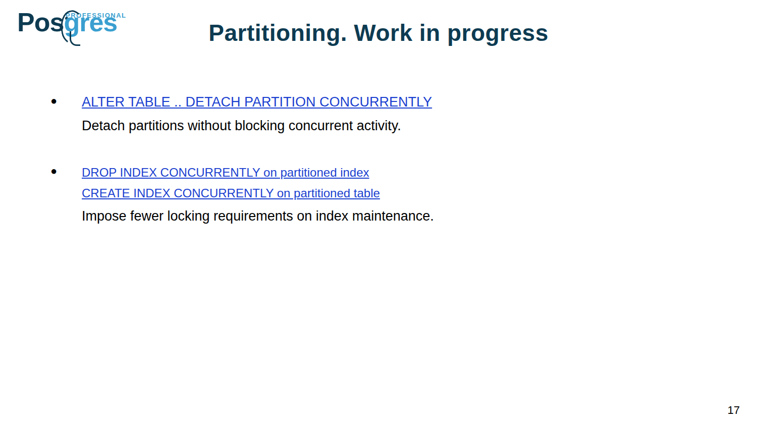PROFESSIONAL Posgres
Partitioning. Work in progress
ALTER TABLE .. DETACH PARTITION CONCURRENTLY Detach partitions without blocking concurrent activity.
DROP INDEX CONCURRENTLY on partitioned index
CREATE INDEX CONCURRENTLY on partitioned table Impose fewer locking requirements on index maintenance.
17